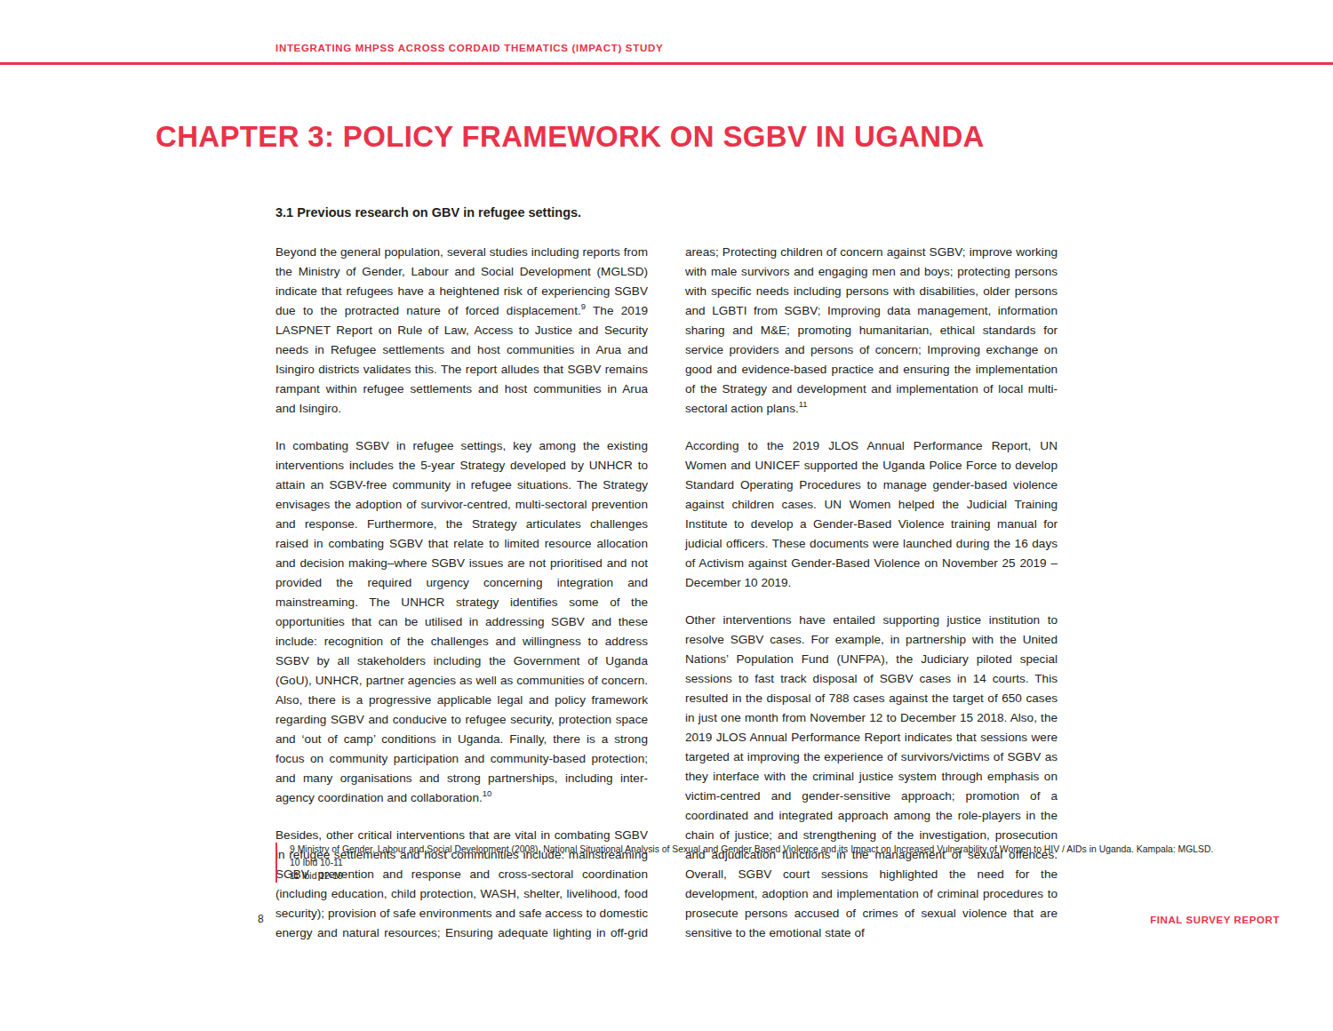Integrating MHPSS across Cordaid Thematics (IMPACT) Study
Chapter 3: Policy Framework on SGBV in Uganda
3.1 Previous research on GBV in refugee settings.
Beyond the general population, several studies including reports from the Ministry of Gender, Labour and Social Development (MGLSD) indicate that refugees have a heightened risk of experiencing SGBV due to the protracted nature of forced displacement.9 The 2019 LASPNET Report on Rule of Law, Access to Justice and Security needs in Refugee settlements and host communities in Arua and Isingiro districts validates this. The report alludes that SGBV remains rampant within refugee settlements and host communities in Arua and Isingiro.
In combating SGBV in refugee settings, key among the existing interventions includes the 5-year Strategy developed by UNHCR to attain an SGBV-free community in refugee situations. The Strategy envisages the adoption of survivor-centred, multi-sectoral prevention and response. Furthermore, the Strategy articulates challenges raised in combating SGBV that relate to limited resource allocation and decision making–where SGBV issues are not prioritised and not provided the required urgency concerning integration and mainstreaming. The UNHCR strategy identifies some of the opportunities that can be utilised in addressing SGBV and these include: recognition of the challenges and willingness to address SGBV by all stakeholders including the Government of Uganda (GoU), UNHCR, partner agencies as well as communities of concern. Also, there is a progressive applicable legal and policy framework regarding SGBV and conducive to refugee security, protection space and ‘out of camp’ conditions in Uganda. Finally, there is a strong focus on community participation and community-based protection; and many organisations and strong partnerships, including inter-agency coordination and collaboration.10
Besides, other critical interventions that are vital in combating SGBV in refugee settlements and host communities include: mainstreaming SGBV prevention and response and cross-sectoral coordination (including education, child protection, WASH, shelter, livelihood, food security); provision of safe environments and safe access to domestic energy and natural resources; Ensuring adequate lighting in off-grid areas; Protecting children of concern against SGBV; improve working with male survivors and engaging men and boys; protecting persons with specific needs including persons with disabilities, older persons and LGBTI from SGBV; Improving data management, information sharing and M&E; promoting humanitarian, ethical standards for service providers and persons of concern; Improving exchange on good and evidence-based practice and ensuring the implementation of the Strategy and development and implementation of local multi-sectoral action plans.11
According to the 2019 JLOS Annual Performance Report, UN Women and UNICEF supported the Uganda Police Force to develop Standard Operating Procedures to manage gender-based violence against children cases. UN Women helped the Judicial Training Institute to develop a Gender-Based Violence training manual for judicial officers. These documents were launched during the 16 days of Activism against Gender-Based Violence on November 25 2019 – December 10 2019.
Other interventions have entailed supporting justice institution to resolve SGBV cases. For example, in partnership with the United Nations’ Population Fund (UNFPA), the Judiciary piloted special sessions to fast track disposal of SGBV cases in 14 courts. This resulted in the disposal of 788 cases against the target of 650 cases in just one month from November 12 to December 15 2018. Also, the 2019 JLOS Annual Performance Report indicates that sessions were targeted at improving the experience of survivors/victims of SGBV as they interface with the criminal justice system through emphasis on victim-centred and gender-sensitive approach; promotion of a coordinated and integrated approach among the role-players in the chain of justice; and strengthening of the investigation, prosecution and adjudication functions in the management of sexual offences. Overall, SGBV court sessions highlighted the need for the development, adoption and implementation of criminal procedures to prosecute persons accused of crimes of sexual violence that are sensitive to the emotional state of
9 Ministry of Gender, Labour and Social Development (2008). National Situational Analysis of Sexual and Gender Based Violence and its Impact on Increased Vulnerability of Women to HIV / AIDs in Uganda. Kampala: MGLSD.
10 Ibid 10-11
11 Ibid 12-19
8
Final Survey Report